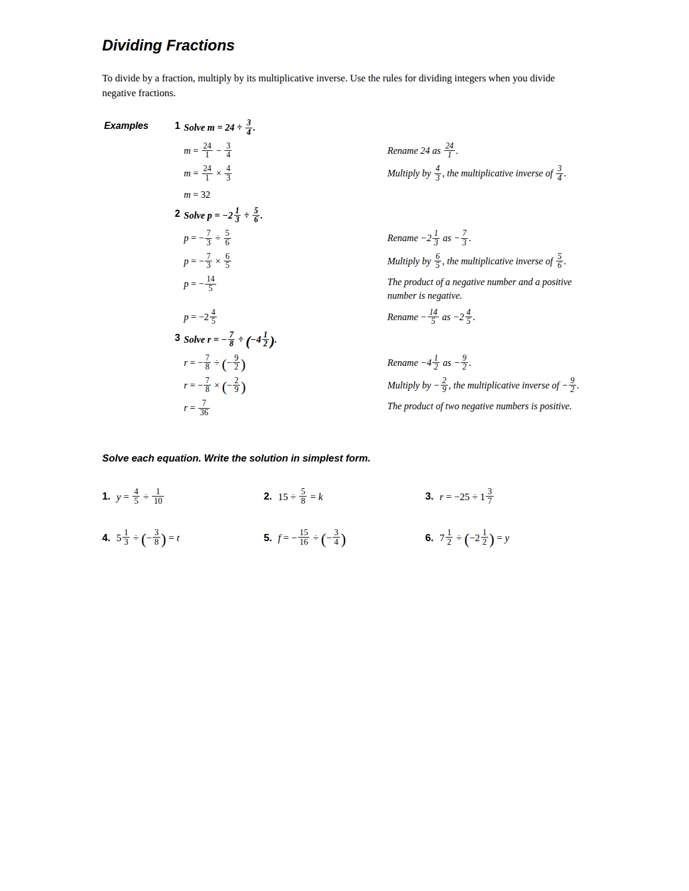Dividing Fractions
To divide by a fraction, multiply by its multiplicative inverse. Use the rules for dividing integers when you divide negative fractions.
| Examples | 1 | Solve m = 24 ÷ 3 4 . |
| | | m = 24 1 − 3 4 | Rename 24 as 24 1 . |
| | | m = 24 1 × 4 3 | Multiply by 4 3 , the multiplicative inverse of 3 4 . |
| | | m = 32 | |
| | 2 | Solve p = −2 1 3 ÷ 5 6 . |
| | | p = − 7 3 ÷ 5 6 | Rename −2 1 3 as − 7 3 . |
| | | p = − 7 3 × 6 5 | Multiply by 6 5 , the multiplicative inverse of 5 6 . |
| | | p = − 14 5 | The product of a negative number and a positive number is negative. |
| | | p = −2 4 5 | Rename − 14 5 as −2 4 5 . |
| | 3 | Solve r = − 7 8 ÷ ( −4 1 2 ) . |
| | | r = − 7 8 ÷ ( − 9 2 ) | Rename −4 1 2 as − 9 2 . |
| | | r = − 7 8 × ( − 2 9 ) | Multiply by − 2 9 , the multiplicative inverse of − 9 2 . |
| | | r = 7 36 | The product of two negative numbers is positive. |
Solve each equation. Write the solution in simplest form.
| 1. y = 4 5 ÷ 1 10 | 2. 15 ÷ 5 8 = k | 3. r = −25 ÷ 1 3 7 |
| 4. 5 1 3 ÷ ( − 3 8 ) = t | 5. f = − 15 16 ÷ ( − 3 4 ) | 6. 7 1 2 ÷ ( −2 1 2 ) = y |